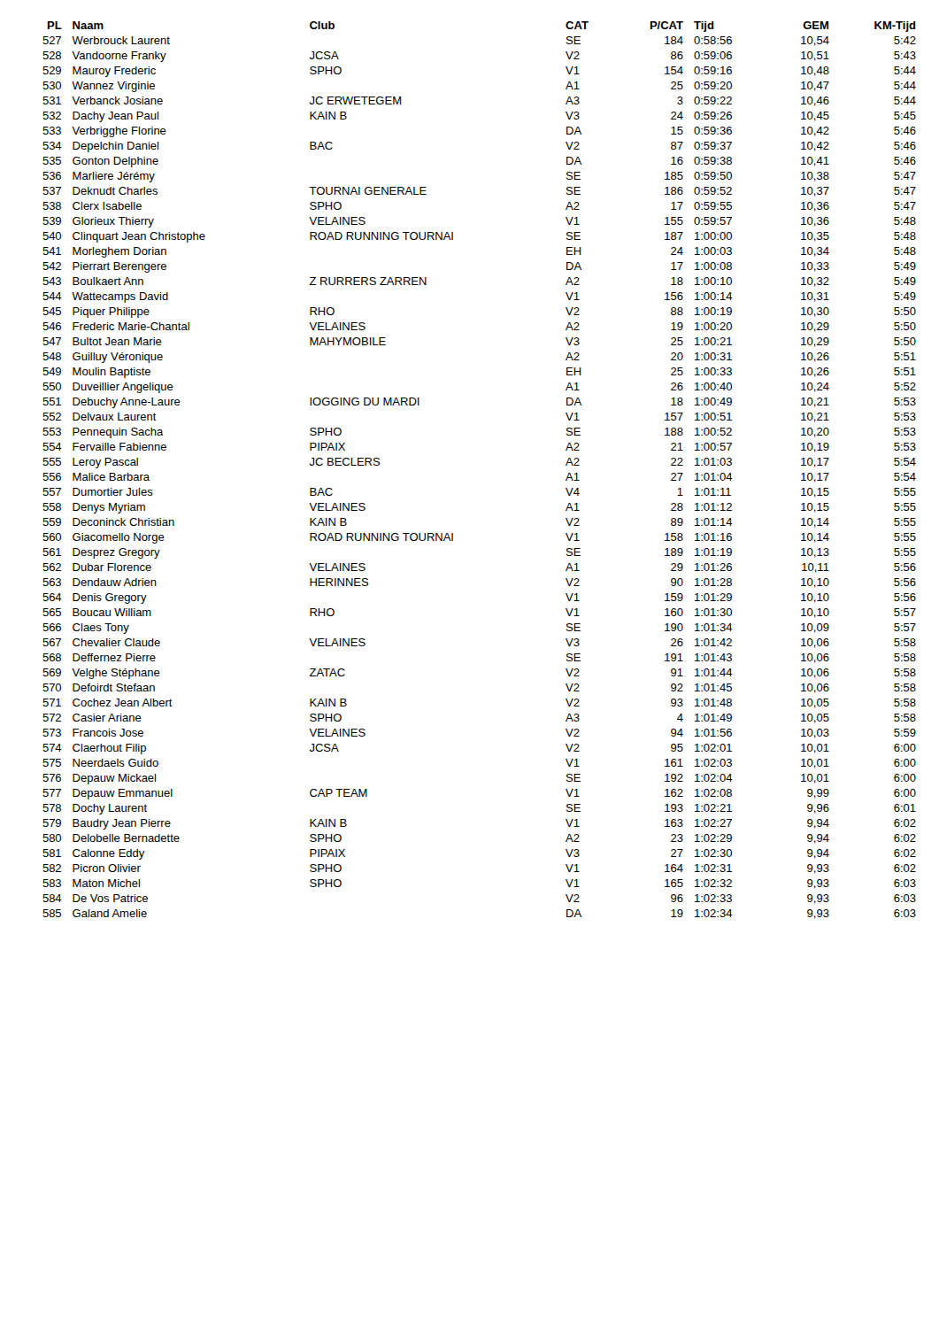| PL | Naam | Club | CAT | P/CAT | Tijd | GEM | KM-Tijd |
| --- | --- | --- | --- | --- | --- | --- | --- |
| 527 | Werbrouck Laurent | | SE | 184 | 0:58:56 | 10,54 | 5:42 |
| 528 | Vandoorne Franky | JCSA | V2 | 86 | 0:59:06 | 10,51 | 5:43 |
| 529 | Mauroy Frederic | SPHO | V1 | 154 | 0:59:16 | 10,48 | 5:44 |
| 530 | Wannez Virginie | | A1 | 25 | 0:59:20 | 10,47 | 5:44 |
| 531 | Verbanck Josiane | JC ERWETEGEM | A3 | 3 | 0:59:22 | 10,46 | 5:44 |
| 532 | Dachy Jean Paul | KAIN B | V3 | 24 | 0:59:26 | 10,45 | 5:45 |
| 533 | Verbrigghe Florine | | DA | 15 | 0:59:36 | 10,42 | 5:46 |
| 534 | Depelchin Daniel | BAC | V2 | 87 | 0:59:37 | 10,42 | 5:46 |
| 535 | Gonton Delphine | | DA | 16 | 0:59:38 | 10,41 | 5:46 |
| 536 | Marliere Jérémy | | SE | 185 | 0:59:50 | 10,38 | 5:47 |
| 537 | Deknudt Charles | TOURNAI GENERALE | SE | 186 | 0:59:52 | 10,37 | 5:47 |
| 538 | Clerx Isabelle | SPHO | A2 | 17 | 0:59:55 | 10,36 | 5:47 |
| 539 | Glorieux Thierry | VELAINES | V1 | 155 | 0:59:57 | 10,36 | 5:48 |
| 540 | Clinquart Jean Christophe | ROAD RUNNING TOURNAI | SE | 187 | 1:00:00 | 10,35 | 5:48 |
| 541 | Morleghem Dorian | | EH | 24 | 1:00:03 | 10,34 | 5:48 |
| 542 | Pierrart Berengere | | DA | 17 | 1:00:08 | 10,33 | 5:49 |
| 543 | Boulkaert Ann | Z RURRERS ZARREN | A2 | 18 | 1:00:10 | 10,32 | 5:49 |
| 544 | Wattecamps David | | V1 | 156 | 1:00:14 | 10,31 | 5:49 |
| 545 | Piquer Philippe | RHO | V2 | 88 | 1:00:19 | 10,30 | 5:50 |
| 546 | Frederic Marie-Chantal | VELAINES | A2 | 19 | 1:00:20 | 10,29 | 5:50 |
| 547 | Bultot Jean Marie | MAHYMOBILE | V3 | 25 | 1:00:21 | 10,29 | 5:50 |
| 548 | Guilluy Véronique | | A2 | 20 | 1:00:31 | 10,26 | 5:51 |
| 549 | Moulin Baptiste | | EH | 25 | 1:00:33 | 10,26 | 5:51 |
| 550 | Duveillier Angelique | | A1 | 26 | 1:00:40 | 10,24 | 5:52 |
| 551 | Debuchy Anne-Laure | IOGGING DU MARDI | DA | 18 | 1:00:49 | 10,21 | 5:53 |
| 552 | Delvaux Laurent | | V1 | 157 | 1:00:51 | 10,21 | 5:53 |
| 553 | Pennequin Sacha | SPHO | SE | 188 | 1:00:52 | 10,20 | 5:53 |
| 554 | Fervaille Fabienne | PIPAIX | A2 | 21 | 1:00:57 | 10,19 | 5:53 |
| 555 | Leroy Pascal | JC BECLERS | A2 | 22 | 1:01:03 | 10,17 | 5:54 |
| 556 | Malice Barbara | | A1 | 27 | 1:01:04 | 10,17 | 5:54 |
| 557 | Dumortier Jules | BAC | V4 | 1 | 1:01:11 | 10,15 | 5:55 |
| 558 | Denys Myriam | VELAINES | A1 | 28 | 1:01:12 | 10,15 | 5:55 |
| 559 | Deconinck Christian | KAIN B | V2 | 89 | 1:01:14 | 10,14 | 5:55 |
| 560 | Giacomello Norge | ROAD RUNNING TOURNAI | V1 | 158 | 1:01:16 | 10,14 | 5:55 |
| 561 | Desprez Gregory | | SE | 189 | 1:01:19 | 10,13 | 5:55 |
| 562 | Dubar Florence | VELAINES | A1 | 29 | 1:01:26 | 10,11 | 5:56 |
| 563 | Dendauw Adrien | HERINNES | V2 | 90 | 1:01:28 | 10,10 | 5:56 |
| 564 | Denis Gregory | | V1 | 159 | 1:01:29 | 10,10 | 5:56 |
| 565 | Boucau William | RHO | V1 | 160 | 1:01:30 | 10,10 | 5:57 |
| 566 | Claes Tony | | SE | 190 | 1:01:34 | 10,09 | 5:57 |
| 567 | Chevalier Claude | VELAINES | V3 | 26 | 1:01:42 | 10,06 | 5:58 |
| 568 | Deffernez Pierre | | SE | 191 | 1:01:43 | 10,06 | 5:58 |
| 569 | Velghe Stéphane | ZATAC | V2 | 91 | 1:01:44 | 10,06 | 5:58 |
| 570 | Defoirdt Stefaan | | V2 | 92 | 1:01:45 | 10,06 | 5:58 |
| 571 | Cochez Jean Albert | KAIN B | V2 | 93 | 1:01:48 | 10,05 | 5:58 |
| 572 | Casier Ariane | SPHO | A3 | 4 | 1:01:49 | 10,05 | 5:58 |
| 573 | Francois Jose | VELAINES | V2 | 94 | 1:01:56 | 10,03 | 5:59 |
| 574 | Claerhout Filip | JCSA | V2 | 95 | 1:02:01 | 10,01 | 6:00 |
| 575 | Neerdaels Guido | | V1 | 161 | 1:02:03 | 10,01 | 6:00 |
| 576 | Depauw Mickael | | SE | 192 | 1:02:04 | 10,01 | 6:00 |
| 577 | Depauw Emmanuel | CAP TEAM | V1 | 162 | 1:02:08 | 9,99 | 6:00 |
| 578 | Dochy Laurent | | SE | 193 | 1:02:21 | 9,96 | 6:01 |
| 579 | Baudry Jean Pierre | KAIN B | V1 | 163 | 1:02:27 | 9,94 | 6:02 |
| 580 | Delobelle Bernadette | SPHO | A2 | 23 | 1:02:29 | 9,94 | 6:02 |
| 581 | Calonne Eddy | PIPAIX | V3 | 27 | 1:02:30 | 9,94 | 6:02 |
| 582 | Picron Olivier | SPHO | V1 | 164 | 1:02:31 | 9,93 | 6:02 |
| 583 | Maton Michel | SPHO | V1 | 165 | 1:02:32 | 9,93 | 6:03 |
| 584 | De Vos Patrice | | V2 | 96 | 1:02:33 | 9,93 | 6:03 |
| 585 | Galand Amelie | | DA | 19 | 1:02:34 | 9,93 | 6:03 |